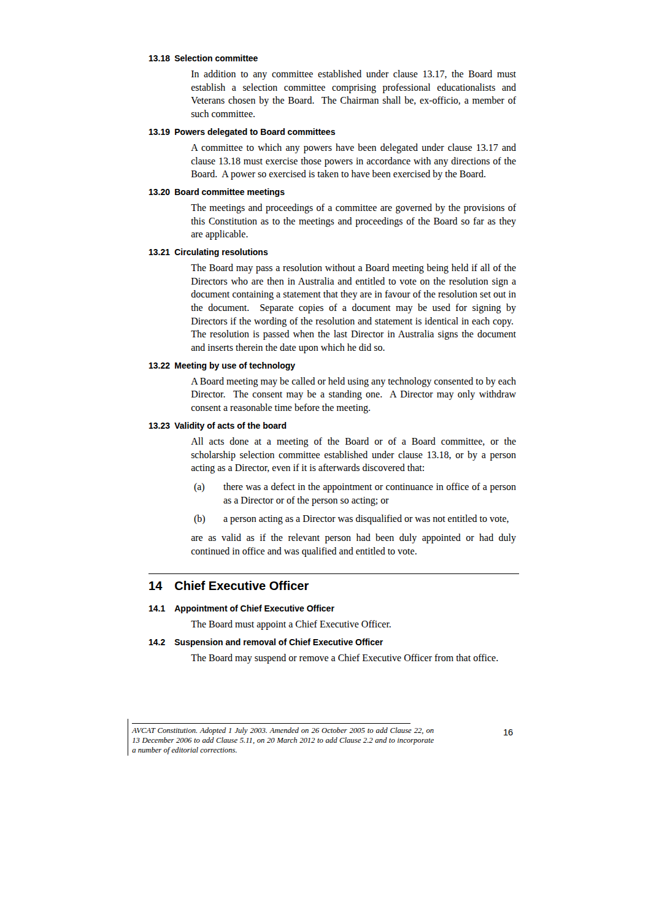13.18
Selection committee
In addition to any committee established under clause 13.17, the Board must establish a selection committee comprising professional educationalists and Veterans chosen by the Board. The Chairman shall be, ex-officio, a member of such committee.
13.19
Powers delegated to Board committees
A committee to which any powers have been delegated under clause 13.17 and clause 13.18 must exercise those powers in accordance with any directions of the Board. A power so exercised is taken to have been exercised by the Board.
13.20
Board committee meetings
The meetings and proceedings of a committee are governed by the provisions of this Constitution as to the meetings and proceedings of the Board so far as they are applicable.
13.21
Circulating resolutions
The Board may pass a resolution without a Board meeting being held if all of the Directors who are then in Australia and entitled to vote on the resolution sign a document containing a statement that they are in favour of the resolution set out in the document. Separate copies of a document may be used for signing by Directors if the wording of the resolution and statement is identical in each copy. The resolution is passed when the last Director in Australia signs the document and inserts therein the date upon which he did so.
13.22
Meeting by use of technology
A Board meeting may be called or held using any technology consented to by each Director. The consent may be a standing one. A Director may only withdraw consent a reasonable time before the meeting.
13.23
Validity of acts of the board
All acts done at a meeting of the Board or of a Board committee, or the scholarship selection committee established under clause 13.18, or by a person acting as a Director, even if it is afterwards discovered that:
(a)
there was a defect in the appointment or continuance in office of a person as a Director or of the person so acting; or
(b)
a person acting as a Director was disqualified or was not entitled to vote,
are as valid as if the relevant person had been duly appointed or had duly continued in office and was qualified and entitled to vote.
14
Chief Executive Officer
14.1
Appointment of Chief Executive Officer
The Board must appoint a Chief Executive Officer.
14.2
Suspension and removal of Chief Executive Officer
The Board may suspend or remove a Chief Executive Officer from that office.
AVCAT Constitution. Adopted 1 July 2003. Amended on 26 October 2005 to add Clause 22, on 13 December 2006 to add Clause 5.11, on 20 March 2012 to add Clause 2.2 and to incorporate a number of editorial corrections.
16